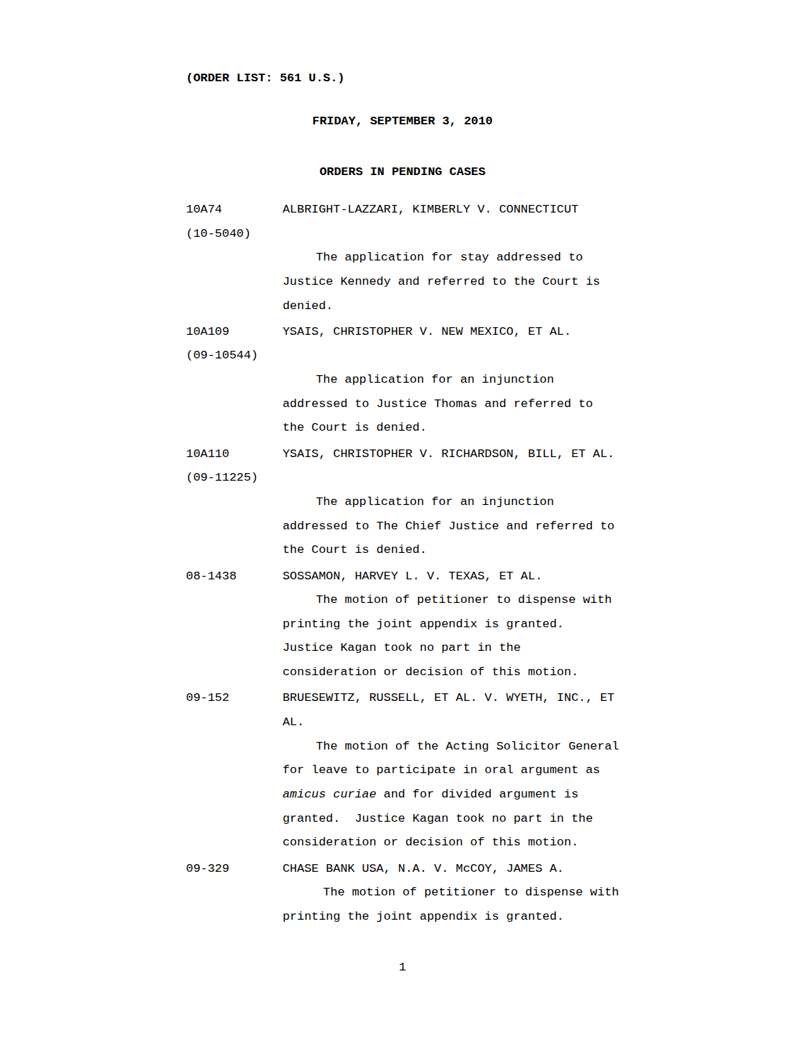(ORDER LIST: 561 U.S.)
FRIDAY, SEPTEMBER 3, 2010
ORDERS IN PENDING CASES
10A74 (10-5040)
ALBRIGHT-LAZZARI, KIMBERLY V. CONNECTICUT
The application for stay addressed to Justice Kennedy and referred to the Court is denied.
10A109 (09-10544)
YSAIS, CHRISTOPHER V. NEW MEXICO, ET AL.
The application for an injunction addressed to Justice Thomas and referred to the Court is denied.
10A110 (09-11225)
YSAIS, CHRISTOPHER V. RICHARDSON, BILL, ET AL.
The application for an injunction addressed to The Chief Justice and referred to the Court is denied.
08-1438
SOSSAMON, HARVEY L. V. TEXAS, ET AL.
The motion of petitioner to dispense with printing the joint appendix is granted. Justice Kagan took no part in the consideration or decision of this motion.
09-152
BRUESEWITZ, RUSSELL, ET AL. V. WYETH, INC., ET AL.
The motion of the Acting Solicitor General for leave to participate in oral argument as amicus curiae and for divided argument is granted. Justice Kagan took no part in the consideration or decision of this motion.
09-329
CHASE BANK USA, N.A. V. McCOY, JAMES A.
The motion of petitioner to dispense with printing the joint appendix is granted.
1